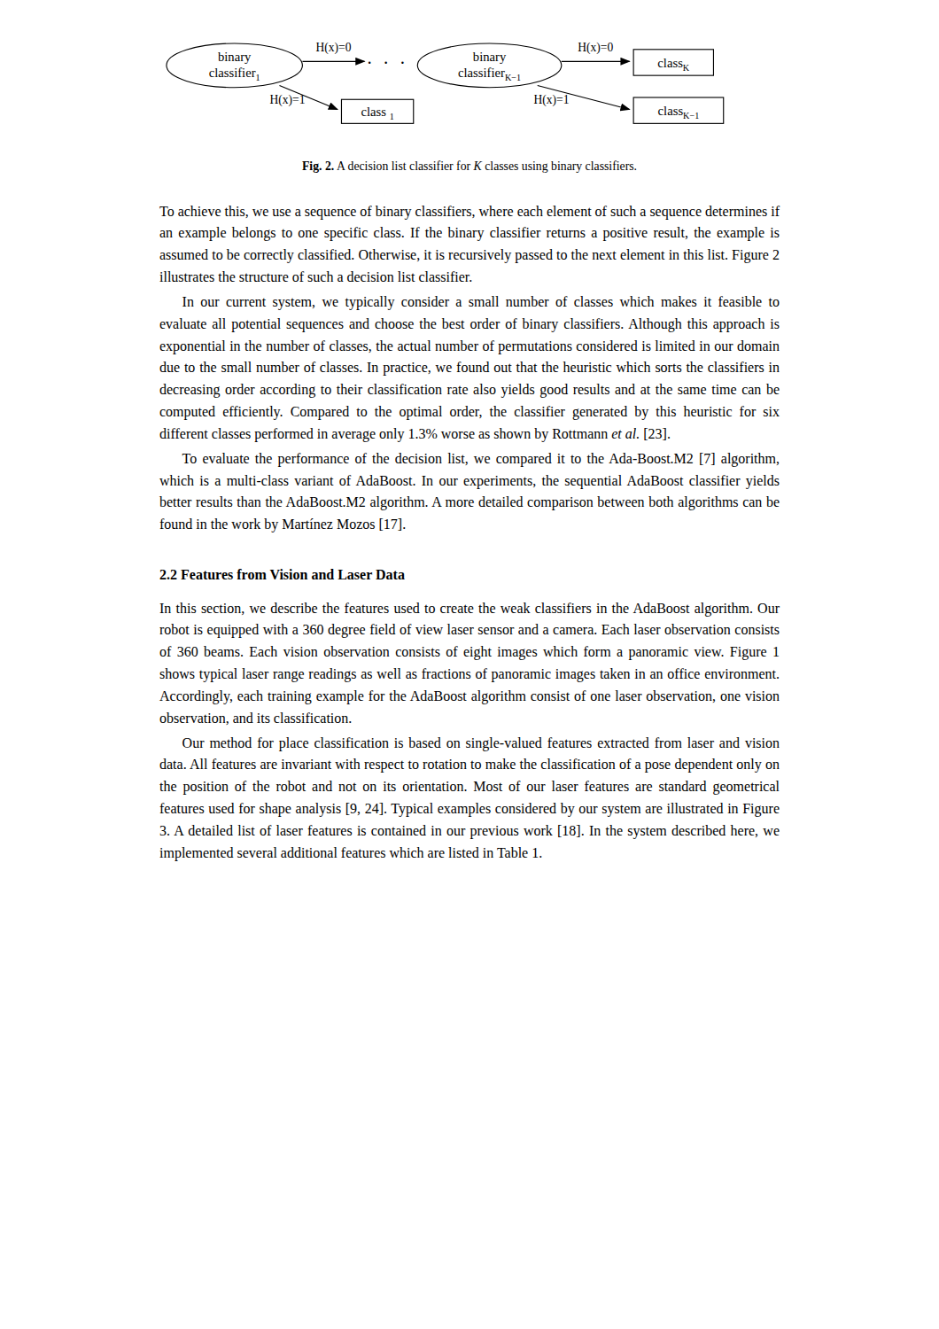binary classifier1 H(x)=0 · · · H(x)=1 class 1 binary classifierK−1 H(x)=0 classK H(x)=1 classK−1
Fig. 2. A decision list classifier for K classes using binary classifiers.
To achieve this, we use a sequence of binary classifiers, where each element of such a sequence determines if an example belongs to one specific class. If the binary classifier returns a positive result, the example is assumed to be correctly classified. Otherwise, it is recursively passed to the next element in this list. Figure 2 illustrates the structure of such a decision list classifier.
In our current system, we typically consider a small number of classes which makes it feasible to evaluate all potential sequences and choose the best order of binary classifiers. Although this approach is exponential in the number of classes, the actual number of permutations considered is limited in our domain due to the small number of classes. In practice, we found out that the heuristic which sorts the classifiers in decreasing order according to their classification rate also yields good results and at the same time can be computed efficiently. Compared to the optimal order, the classifier generated by this heuristic for six different classes performed in average only 1.3% worse as shown by Rottmann et al. [23].
To evaluate the performance of the decision list, we compared it to the Ada-Boost.M2 [7] algorithm, which is a multi-class variant of AdaBoost. In our experiments, the sequential AdaBoost classifier yields better results than the AdaBoost.M2 algorithm. A more detailed comparison between both algorithms can be found in the work by Martínez Mozos [17].
2.2 Features from Vision and Laser Data
In this section, we describe the features used to create the weak classifiers in the AdaBoost algorithm. Our robot is equipped with a 360 degree field of view laser sensor and a camera. Each laser observation consists of 360 beams. Each vision observation consists of eight images which form a panoramic view. Figure 1 shows typical laser range readings as well as fractions of panoramic images taken in an office environment. Accordingly, each training example for the AdaBoost algorithm consist of one laser observation, one vision observation, and its classification.
Our method for place classification is based on single-valued features extracted from laser and vision data. All features are invariant with respect to rotation to make the classification of a pose dependent only on the position of the robot and not on its orientation. Most of our laser features are standard geometrical features used for shape analysis [9, 24]. Typical examples considered by our system are illustrated in Figure 3. A detailed list of laser features is contained in our previous work [18]. In the system described here, we implemented several additional features which are listed in Table 1.